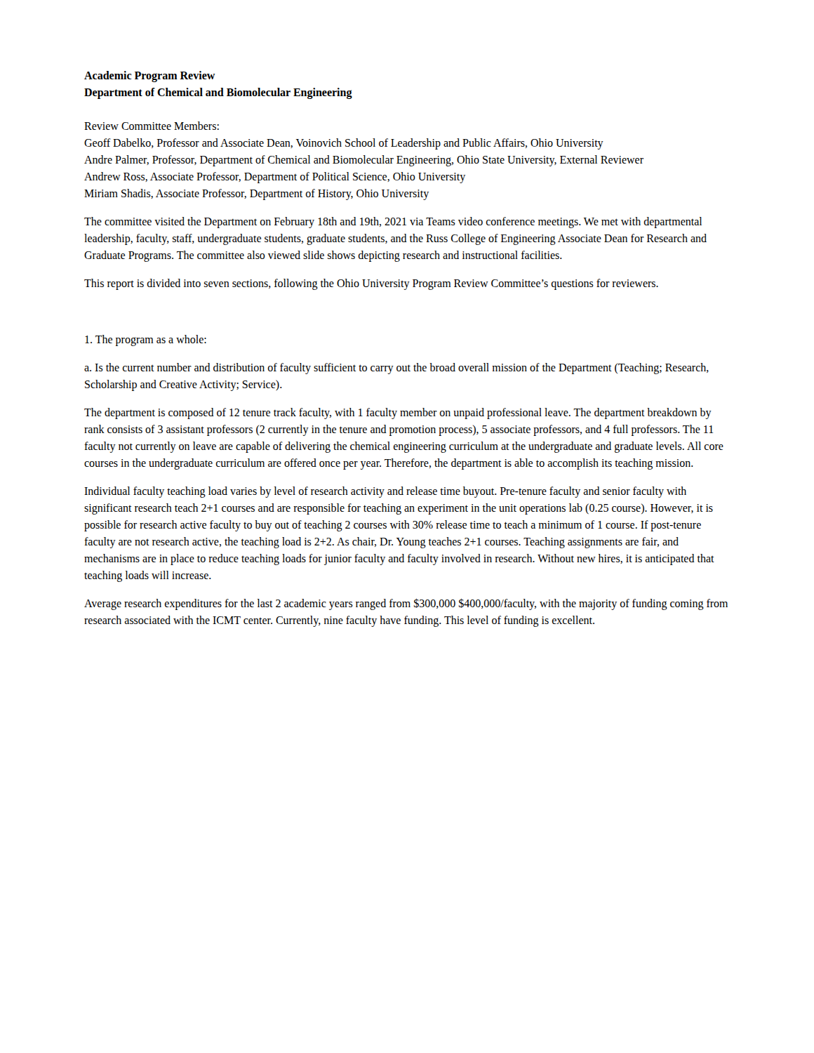Academic Program Review
Department of Chemical and Biomolecular Engineering
Review Committee Members:
Geoff Dabelko, Professor and Associate Dean, Voinovich School of Leadership and Public Affairs, Ohio University
Andre Palmer, Professor, Department of Chemical and Biomolecular Engineering, Ohio State University, External Reviewer
Andrew Ross, Associate Professor, Department of Political Science, Ohio University
Miriam Shadis, Associate Professor, Department of History, Ohio University
The committee visited the Department on February 18th and 19th, 2021 via Teams video conference meetings. We met with departmental leadership, faculty, staff, undergraduate students, graduate students, and the Russ College of Engineering Associate Dean for Research and Graduate Programs. The committee also viewed slide shows depicting research and instructional facilities.
This report is divided into seven sections, following the Ohio University Program Review Committee’s questions for reviewers.
1. The program as a whole:
a. Is the current number and distribution of faculty sufficient to carry out the broad overall mission of the Department (Teaching; Research, Scholarship and Creative Activity; Service).
The department is composed of 12 tenure track faculty, with 1 faculty member on unpaid professional leave. The department breakdown by rank consists of 3 assistant professors (2 currently in the tenure and promotion process), 5 associate professors, and 4 full professors. The 11 faculty not currently on leave are capable of delivering the chemical engineering curriculum at the undergraduate and graduate levels. All core courses in the undergraduate curriculum are offered once per year. Therefore, the department is able to accomplish its teaching mission.
Individual faculty teaching load varies by level of research activity and release time buyout. Pre-tenure faculty and senior faculty with significant research teach 2+1 courses and are responsible for teaching an experiment in the unit operations lab (0.25 course). However, it is possible for research active faculty to buy out of teaching 2 courses with 30% release time to teach a minimum of 1 course. If post-tenure faculty are not research active, the teaching load is 2+2. As chair, Dr. Young teaches 2+1 courses. Teaching assignments are fair, and mechanisms are in place to reduce teaching loads for junior faculty and faculty involved in research. Without new hires, it is anticipated that teaching loads will increase.
Average research expenditures for the last 2 academic years ranged from $300,000 $400,000/faculty, with the majority of funding coming from research associated with the ICMT center. Currently, nine faculty have funding. This level of funding is excellent.